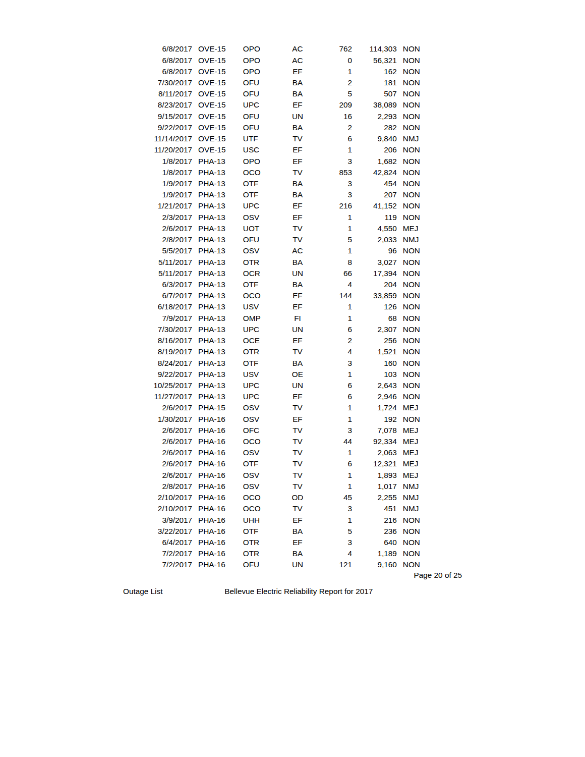| 6/8/2017 | OVE-15 | OPO | AC | 762 | 114,303 | NON |
| 6/8/2017 | OVE-15 | OPO | AC | 0 | 56,321 | NON |
| 6/8/2017 | OVE-15 | OPO | EF | 1 | 162 | NON |
| 7/30/2017 | OVE-15 | OFU | BA | 2 | 181 | NON |
| 8/11/2017 | OVE-15 | OFU | BA | 5 | 507 | NON |
| 8/23/2017 | OVE-15 | UPC | EF | 209 | 38,089 | NON |
| 9/15/2017 | OVE-15 | OFU | UN | 16 | 2,293 | NON |
| 9/22/2017 | OVE-15 | OFU | BA | 2 | 282 | NON |
| 11/14/2017 | OVE-15 | UTF | TV | 6 | 9,840 | NMJ |
| 11/20/2017 | OVE-15 | USC | EF | 1 | 206 | NON |
| 1/8/2017 | PHA-13 | OPO | EF | 3 | 1,682 | NON |
| 1/8/2017 | PHA-13 | OCO | TV | 853 | 42,824 | NON |
| 1/9/2017 | PHA-13 | OTF | BA | 3 | 454 | NON |
| 1/9/2017 | PHA-13 | OTF | BA | 3 | 207 | NON |
| 1/21/2017 | PHA-13 | UPC | EF | 216 | 41,152 | NON |
| 2/3/2017 | PHA-13 | OSV | EF | 1 | 119 | NON |
| 2/6/2017 | PHA-13 | UOT | TV | 1 | 4,550 | MEJ |
| 2/8/2017 | PHA-13 | OFU | TV | 5 | 2,033 | NMJ |
| 5/5/2017 | PHA-13 | OSV | AC | 1 | 96 | NON |
| 5/11/2017 | PHA-13 | OTR | BA | 8 | 3,027 | NON |
| 5/11/2017 | PHA-13 | OCR | UN | 66 | 17,394 | NON |
| 6/3/2017 | PHA-13 | OTF | BA | 4 | 204 | NON |
| 6/7/2017 | PHA-13 | OCO | EF | 144 | 33,859 | NON |
| 6/18/2017 | PHA-13 | USV | EF | 1 | 126 | NON |
| 7/9/2017 | PHA-13 | OMP | FI | 1 | 68 | NON |
| 7/30/2017 | PHA-13 | UPC | UN | 6 | 2,307 | NON |
| 8/16/2017 | PHA-13 | OCE | EF | 2 | 256 | NON |
| 8/19/2017 | PHA-13 | OTR | TV | 4 | 1,521 | NON |
| 8/24/2017 | PHA-13 | OTF | BA | 3 | 160 | NON |
| 9/22/2017 | PHA-13 | USV | OE | 1 | 103 | NON |
| 10/25/2017 | PHA-13 | UPC | UN | 6 | 2,643 | NON |
| 11/27/2017 | PHA-13 | UPC | EF | 6 | 2,946 | NON |
| 2/6/2017 | PHA-15 | OSV | TV | 1 | 1,724 | MEJ |
| 1/30/2017 | PHA-16 | OSV | EF | 1 | 192 | NON |
| 2/6/2017 | PHA-16 | OFC | TV | 3 | 7,078 | MEJ |
| 2/6/2017 | PHA-16 | OCO | TV | 44 | 92,334 | MEJ |
| 2/6/2017 | PHA-16 | OSV | TV | 1 | 2,063 | MEJ |
| 2/6/2017 | PHA-16 | OTF | TV | 6 | 12,321 | MEJ |
| 2/6/2017 | PHA-16 | OSV | TV | 1 | 1,893 | MEJ |
| 2/8/2017 | PHA-16 | OSV | TV | 1 | 1,017 | NMJ |
| 2/10/2017 | PHA-16 | OCO | OD | 45 | 2,255 | NMJ |
| 2/10/2017 | PHA-16 | OCO | TV | 3 | 451 | NMJ |
| 3/9/2017 | PHA-16 | UHH | EF | 1 | 216 | NON |
| 3/22/2017 | PHA-16 | OTF | BA | 5 | 236 | NON |
| 6/4/2017 | PHA-16 | OTR | EF | 3 | 640 | NON |
| 7/2/2017 | PHA-16 | OTR | BA | 4 | 1,189 | NON |
| 7/2/2017 | PHA-16 | OFU | UN | 121 | 9,160 | NON |
Page 20 of 25
Outage List
Bellevue Electric Reliability Report for 2017